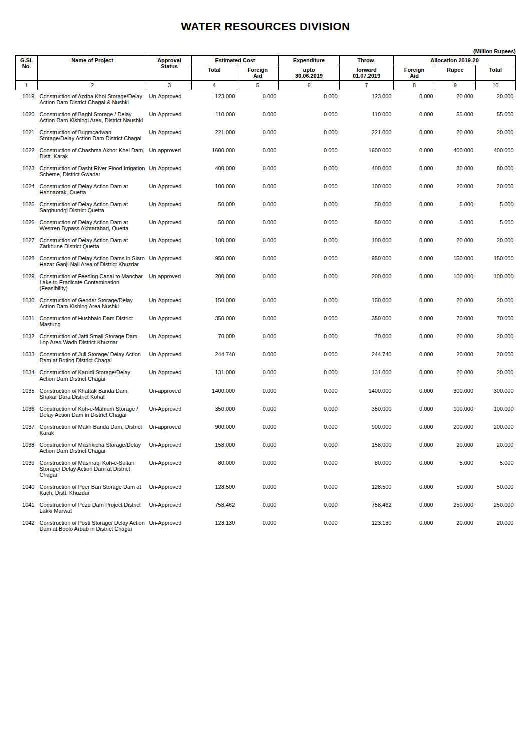WATER RESOURCES DIVISION
(Million Rupees)
| G.Sl. No. | Name of Project | Approval Status | Estimated Cost | Expenditure | Throw- | Allocation 2019-20 |
| --- | --- | --- | --- | --- | --- | --- |
| Total | Foreign Aid | upto 30.06.2019 | forward 01.07.2019 | Foreign Aid | Rupee | Total |
| 1 | 2 | 3 | 4 | 5 | 6 | 7 | 8 | 9 | 10 |
| 1019 | Construction of Azdha Khol Storage/Delay Action Dam District Chagai & Nushki | Un-Approved | 123.000 | 0.000 | 0.000 | 123.000 | 0.000 | 20.000 | 20.000 |
| 1020 | Construction of Baghi Storage / Delay Action Dam Kishingi Area, District Naushki | Un-Approved | 110.000 | 0.000 | 0.000 | 110.000 | 0.000 | 55.000 | 55.000 |
| 1021 | Construction of Bugmcadwan Storage/Delay Action Dam District Chagai | Un-Approved | 221.000 | 0.000 | 0.000 | 221.000 | 0.000 | 20.000 | 20.000 |
| 1022 | Construction of Chashma Akhor Khel Dam, Distt. Karak | Un-approved | 1600.000 | 0.000 | 0.000 | 1600.000 | 0.000 | 400.000 | 400.000 |
| 1023 | Construction of Dasht River Flood Irrigation Scheme, District Gwadar | Un-Approved | 400.000 | 0.000 | 0.000 | 400.000 | 0.000 | 80.000 | 80.000 |
| 1024 | Construction of Delay Action Dam at Hannaorak, Quetta | Un-Approved | 100.000 | 0.000 | 0.000 | 100.000 | 0.000 | 20.000 | 20.000 |
| 1025 | Construction of Delay Action Dam at Sarghundgi District Quetta | Un-Approved | 50.000 | 0.000 | 0.000 | 50.000 | 0.000 | 5.000 | 5.000 |
| 1026 | Construction of Delay Action Dam at Westren Bypass Akhtarabad, Quetta | Un-Approved | 50.000 | 0.000 | 0.000 | 50.000 | 0.000 | 5.000 | 5.000 |
| 1027 | Construction of Delay Action Dam at Zarkhune District Quetta | Un-Approved | 100.000 | 0.000 | 0.000 | 100.000 | 0.000 | 20.000 | 20.000 |
| 1028 | Construction of Delay Action Dams in Siaro Hazar Ganji Nall Area of District Khuzdar | Un-Approved | 950.000 | 0.000 | 0.000 | 950.000 | 0.000 | 150.000 | 150.000 |
| 1029 | Construction of Feeding Canal to Manchar Lake to Eradicate Contamination (Feasibility) | Un-approved | 200.000 | 0.000 | 0.000 | 200.000 | 0.000 | 100.000 | 100.000 |
| 1030 | Construction of Gendar Storage/Delay Action Dam Kishing Area Nushki | Un-Approved | 150.000 | 0.000 | 0.000 | 150.000 | 0.000 | 20.000 | 20.000 |
| 1031 | Construction of Hushbalo Dam District Mastung | Un-Approved | 350.000 | 0.000 | 0.000 | 350.000 | 0.000 | 70.000 | 70.000 |
| 1032 | Construction of Jatti Small Storage Dam Lop Area Wadh District Khuzdar | Un-Approved | 70.000 | 0.000 | 0.000 | 70.000 | 0.000 | 20.000 | 20.000 |
| 1033 | Construction of Juli Storage/ Delay Action Dam at Boting District Chagai | Un-Approved | 244.740 | 0.000 | 0.000 | 244.740 | 0.000 | 20.000 | 20.000 |
| 1034 | Construction of Karudi Storage/Delay Action Dam District Chagai | Un-Approved | 131.000 | 0.000 | 0.000 | 131.000 | 0.000 | 20.000 | 20.000 |
| 1035 | Construction of Khattak Banda Dam, Shakar Dara District Kohat | Un-approved | 1400.000 | 0.000 | 0.000 | 1400.000 | 0.000 | 300.000 | 300.000 |
| 1036 | Construction of Koh-e-Mahium Storage / Delay Action Dam in District Chagai | Un-Approved | 350.000 | 0.000 | 0.000 | 350.000 | 0.000 | 100.000 | 100.000 |
| 1037 | Construction of Makh Banda Dam, District Karak | Un-approved | 900.000 | 0.000 | 0.000 | 900.000 | 0.000 | 200.000 | 200.000 |
| 1038 | Construction of Mashkicha Storage/Delay Action Dam District Chagai | Un-Approved | 158.000 | 0.000 | 0.000 | 158.000 | 0.000 | 20.000 | 20.000 |
| 1039 | Construction of Mashraqi Koh-e-Sultan Storage/ Delay Action Dam at District Chagai | Un-Approved | 80.000 | 0.000 | 0.000 | 80.000 | 0.000 | 5.000 | 5.000 |
| 1040 | Construction of Peer Bari Storage Dam at Kach, Distt. Khuzdar | Un-Approved | 128.500 | 0.000 | 0.000 | 128.500 | 0.000 | 50.000 | 50.000 |
| 1041 | Construction of Pezu Dam Project District Lakki Marwat | Un-Approved | 758.462 | 0.000 | 0.000 | 758.462 | 0.000 | 250.000 | 250.000 |
| 1042 | Construction of Posti Storage/ Delay Action Dam at Boolo Arbab in District Chagai | Un-Approved | 123.130 | 0.000 | 0.000 | 123.130 | 0.000 | 20.000 | 20.000 |